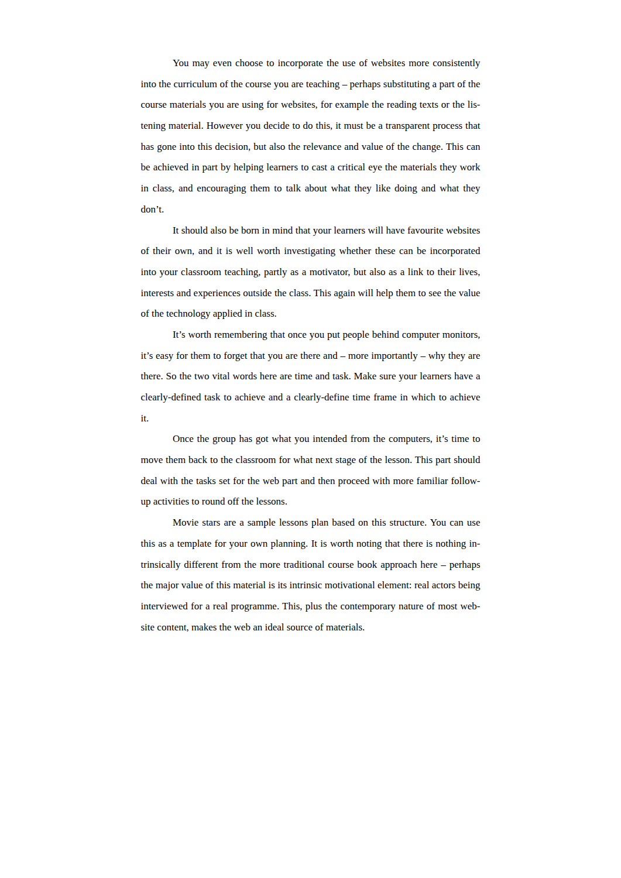You may even choose to incorporate the use of websites more consistently into the curriculum of the course you are teaching – perhaps substituting a part of the course materials you are using for websites, for example the reading texts or the listening material. However you decide to do this, it must be a transparent process that has gone into this decision, but also the relevance and value of the change. This can be achieved in part by helping learners to cast a critical eye the materials they work in class, and encouraging them to talk about what they like doing and what they don’t.
It should also be born in mind that your learners will have favourite websites of their own, and it is well worth investigating whether these can be incorporated into your classroom teaching, partly as a motivator, but also as a link to their lives, interests and experiences outside the class. This again will help them to see the value of the technology applied in class.
It’s worth remembering that once you put people behind computer monitors, it’s easy for them to forget that you are there and – more importantly – why they are there. So the two vital words here are time and task. Make sure your learners have a clearly-defined task to achieve and a clearly-define time frame in which to achieve it.
Once the group has got what you intended from the computers, it’s time to move them back to the classroom for what next stage of the lesson. This part should deal with the tasks set for the web part and then proceed with more familiar follow-up activities to round off the lessons.
Movie stars are a sample lessons plan based on this structure. You can use this as a template for your own planning. It is worth noting that there is nothing intrinsically different from the more traditional course book approach here – perhaps the major value of this material is its intrinsic motivational element: real actors being interviewed for a real programme. This, plus the contemporary nature of most website content, makes the web an ideal source of materials.